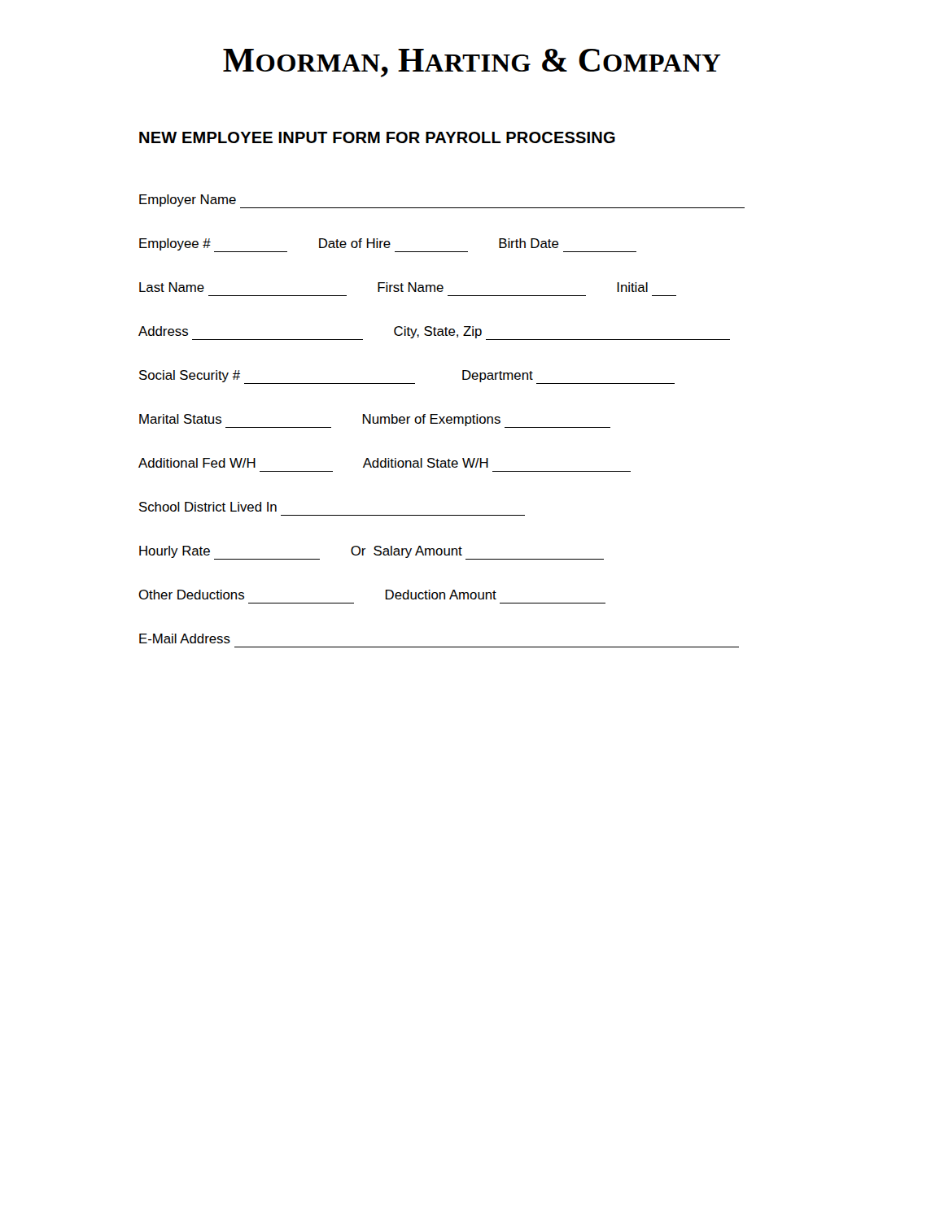MOORMAN, HARTING & COMPANY
NEW EMPLOYEE INPUT FORM FOR PAYROLL PROCESSING
Employer Name
Employee # Date of Hire Birth Date
Last Name First Name Initial
Address City, State, Zip
Social Security # Department
Marital Status Number of Exemptions
Additional Fed W/H Additional State W/H
School District Lived In
Hourly Rate Or Salary Amount
Other Deductions Deduction Amount
E-Mail Address